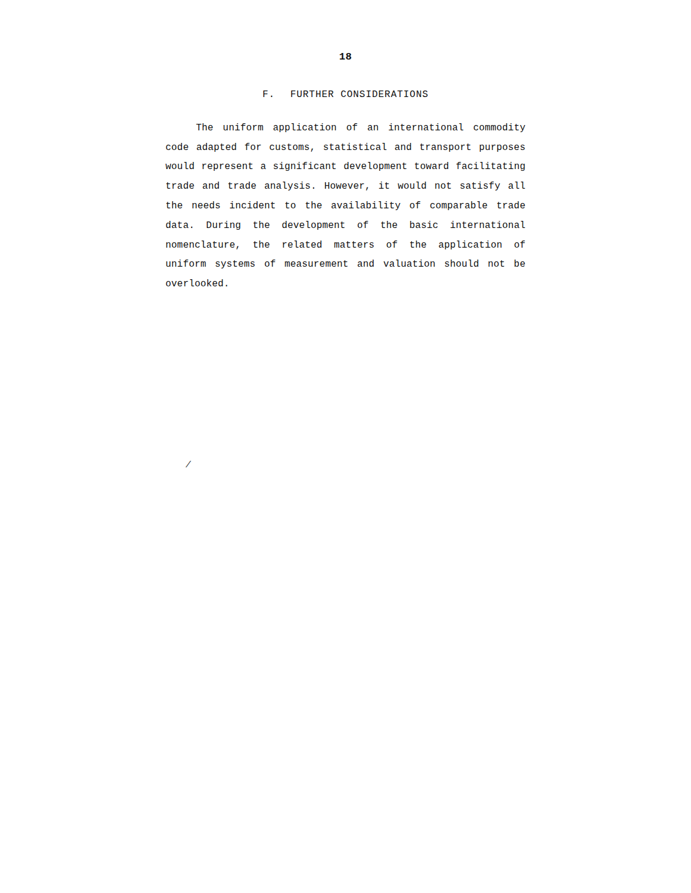18
F. FURTHER CONSIDERATIONS
The uniform application of an international commodity code adapted for customs, statistical and transport purposes would represent a significant development toward facilitating trade and trade analysis. However, it would not satisfy all the needs incident to the availability of comparable trade data. During the development of the basic international nomenclature, the related matters of the application of uniform systems of measurement and valuation should not be overlooked.
/